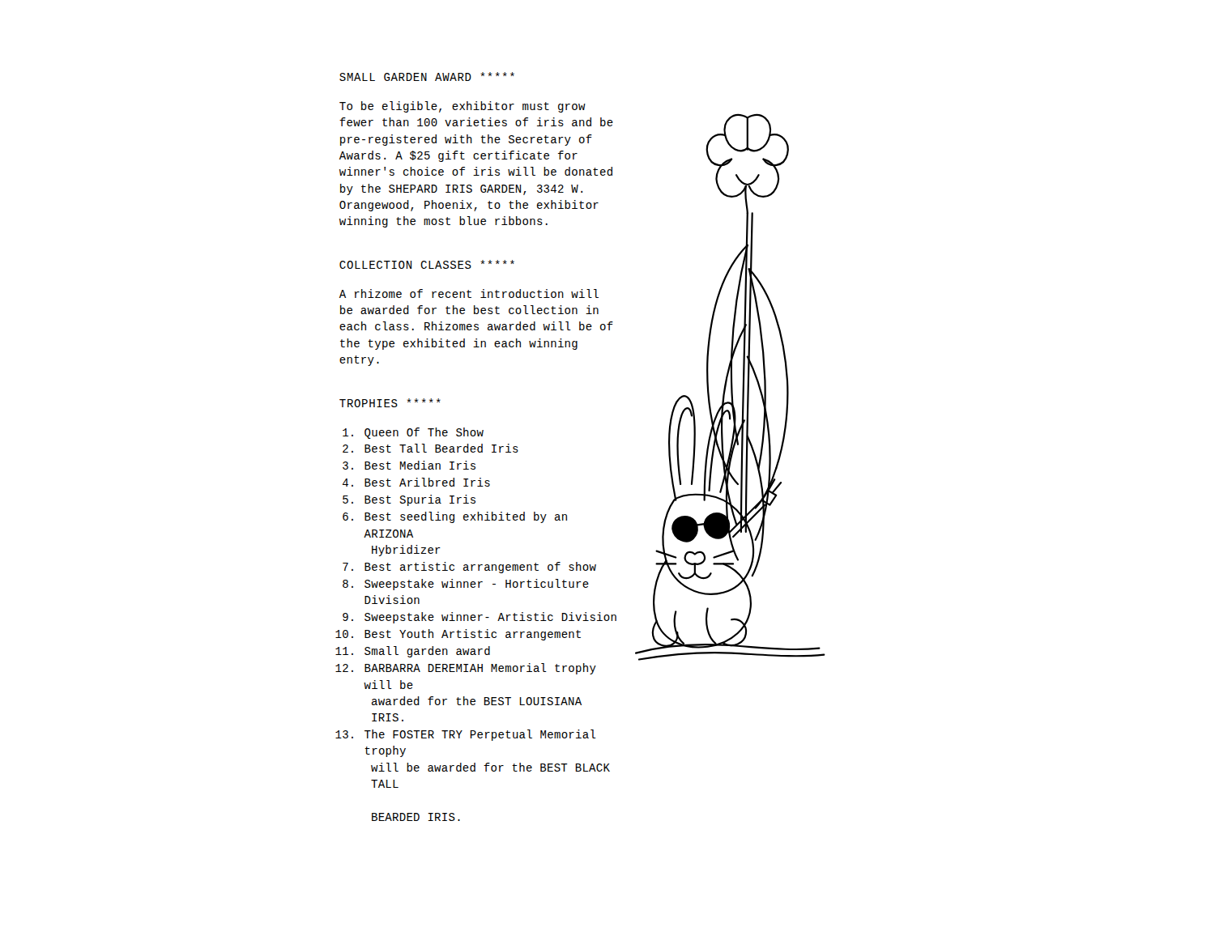SMALL GARDEN AWARD *****
To be eligible, exhibitor must grow fewer than 100 varieties of iris and be pre-registered with the Secretary of Awards. A $25 gift certificate for winner's choice of iris will be donated by the SHEPARD IRIS GARDEN, 3342 W. Orangewood, Phoenix, to the exhibitor winning the most blue ribbons.
COLLECTION CLASSES *****
A rhizome of recent introduction will be awarded for the best collection in each class. Rhizomes awarded will be of the type exhibited in each winning entry.
TROPHIES *****
Queen Of The Show
Best Tall Bearded Iris
Best Median Iris
Best Arilbred Iris
Best Spuria Iris
Best seedling exhibited by an ARIZONA
Hybridizer
Best artistic arrangement of show
Sweepstake winner - Horticulture Division
Sweepstake winner- Artistic Division
Best Youth Artistic arrangement
Small garden award
BARBARRA DEREMIAH Memorial trophy will be
awarded for the BEST LOUISIANA IRIS.
The FOSTER TRY Perpetual Memorial trophy
will be awarded for the BEST BLACK TALL
BEARDED IRIS.